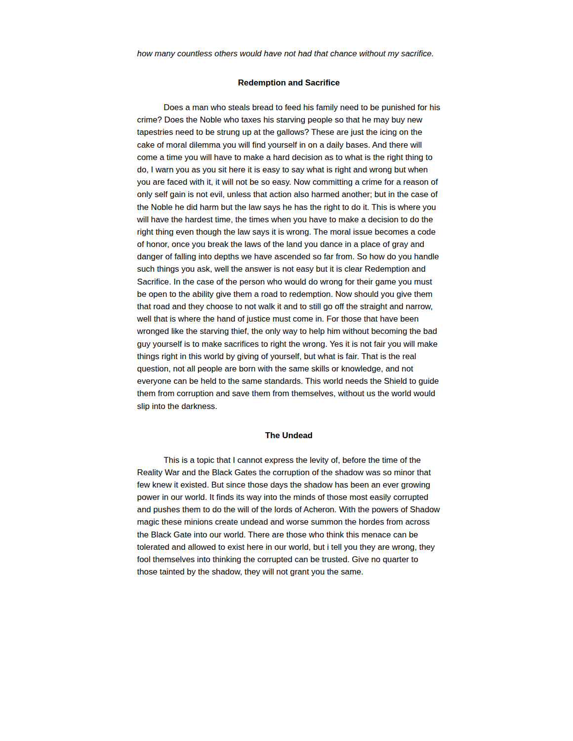how many countless others would have not had that chance without my sacrifice.
Redemption and Sacrifice
Does a man who steals bread to feed his family need to be punished for his crime? Does the Noble who taxes his starving people so that he may buy new tapestries need to be strung up at the gallows? These are just the icing on the cake of moral dilemma you will find yourself in on a daily bases. And there will come a time you will have to make a hard decision as to what is the right thing to do, I warn you as you sit here it is easy to say what is right and wrong but when you are faced with it, it will not be so easy. Now committing a crime for a reason of only self gain is not evil, unless that action also harmed another; but in the case of the Noble he did harm but the law says he has the right to do it. This is where you will have the hardest time, the times when you have to make a decision to do the right thing even though the law says it is wrong. The moral issue becomes a code of honor, once you break the laws of the land you dance in a place of gray and danger of falling into depths we have ascended so far from. So how do you handle such things you ask, well the answer is not easy but it is clear Redemption and Sacrifice. In the case of the person who would do wrong for their game you must be open to the ability give them a road to redemption. Now should you give them that road and they choose to not walk it and to still go off the straight and narrow, well that is where the hand of justice must come in. For those that have been wronged like the starving thief, the only way to help him without becoming the bad guy yourself is to make sacrifices to right the wrong. Yes it is not fair you will make things right in this world by giving of yourself, but what is fair. That is the real question, not all people are born with the same skills or knowledge, and not everyone can be held to the same standards. This world needs the Shield to guide them from corruption and save them from themselves, without us the world would slip into the darkness.
The Undead
This is a topic that I cannot express the levity of, before the time of the Reality War and the Black Gates the corruption of the shadow was so minor that few knew it existed. But since those days the shadow has been an ever growing power in our world. It finds its way into the minds of those most easily corrupted and pushes them to do the will of the lords of Acheron. With the powers of Shadow magic these minions create undead and worse summon the hordes from across the Black Gate into our world. There are those who think this menace can be tolerated and allowed to exist here in our world, but i tell you they are wrong, they fool themselves into thinking the corrupted can be trusted. Give no quarter to those tainted by the shadow, they will not grant you the same.